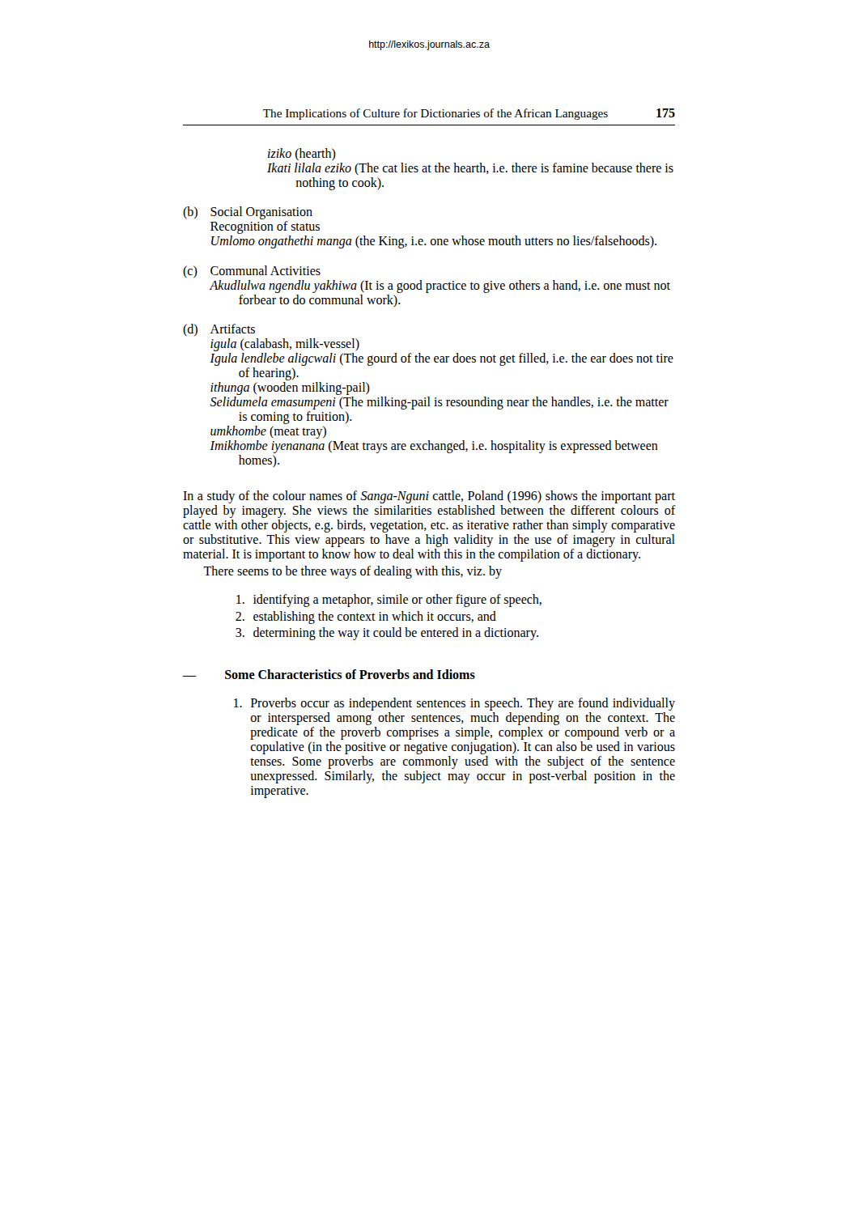http://lexikos.journals.ac.za
The Implications of Culture for Dictionaries of the African Languages 175
iziko (hearth)
Ikati lilala eziko (The cat lies at the hearth, i.e. there is famine because there is nothing to cook).
(b) Social Organisation
Recognition of status
Umlomo ongathethi manga (the King, i.e. one whose mouth utters no lies/falsehoods).
(c) Communal Activities
Akudlulwa ngendlu yakhiwa (It is a good practice to give others a hand, i.e. one must not forbear to do communal work).
(d) Artifacts
igula (calabash, milk-vessel)
Igula lendlebe aligcwali (The gourd of the ear does not get filled, i.e. the ear does not tire of hearing).
ithunga (wooden milking-pail)
Selidumela emasumpeni (The milking-pail is resounding near the handles, i.e. the matter is coming to fruition).
umkhombe (meat tray)
Imikhombe iyenanana (Meat trays are exchanged, i.e. hospitality is expressed between homes).
In a study of the colour names of Sanga-Nguni cattle, Poland (1996) shows the important part played by imagery. She views the similarities established between the different colours of cattle with other objects, e.g. birds, vegetation, etc. as iterative rather than simply comparative or substitutive. This view appears to have a high validity in the use of imagery in cultural material. It is important to know how to deal with this in the compilation of a dictionary.
There seems to be three ways of dealing with this, viz. by
1. identifying a metaphor, simile or other figure of speech,
2. establishing the context in which it occurs, and
3. determining the way it could be entered in a dictionary.
— Some Characteristics of Proverbs and Idioms
1. Proverbs occur as independent sentences in speech. They are found individually or interspersed among other sentences, much depending on the context. The predicate of the proverb comprises a simple, complex or compound verb or a copulative (in the positive or negative conjugation). It can also be used in various tenses. Some proverbs are commonly used with the subject of the sentence unexpressed. Similarly, the subject may occur in post-verbal position in the imperative.